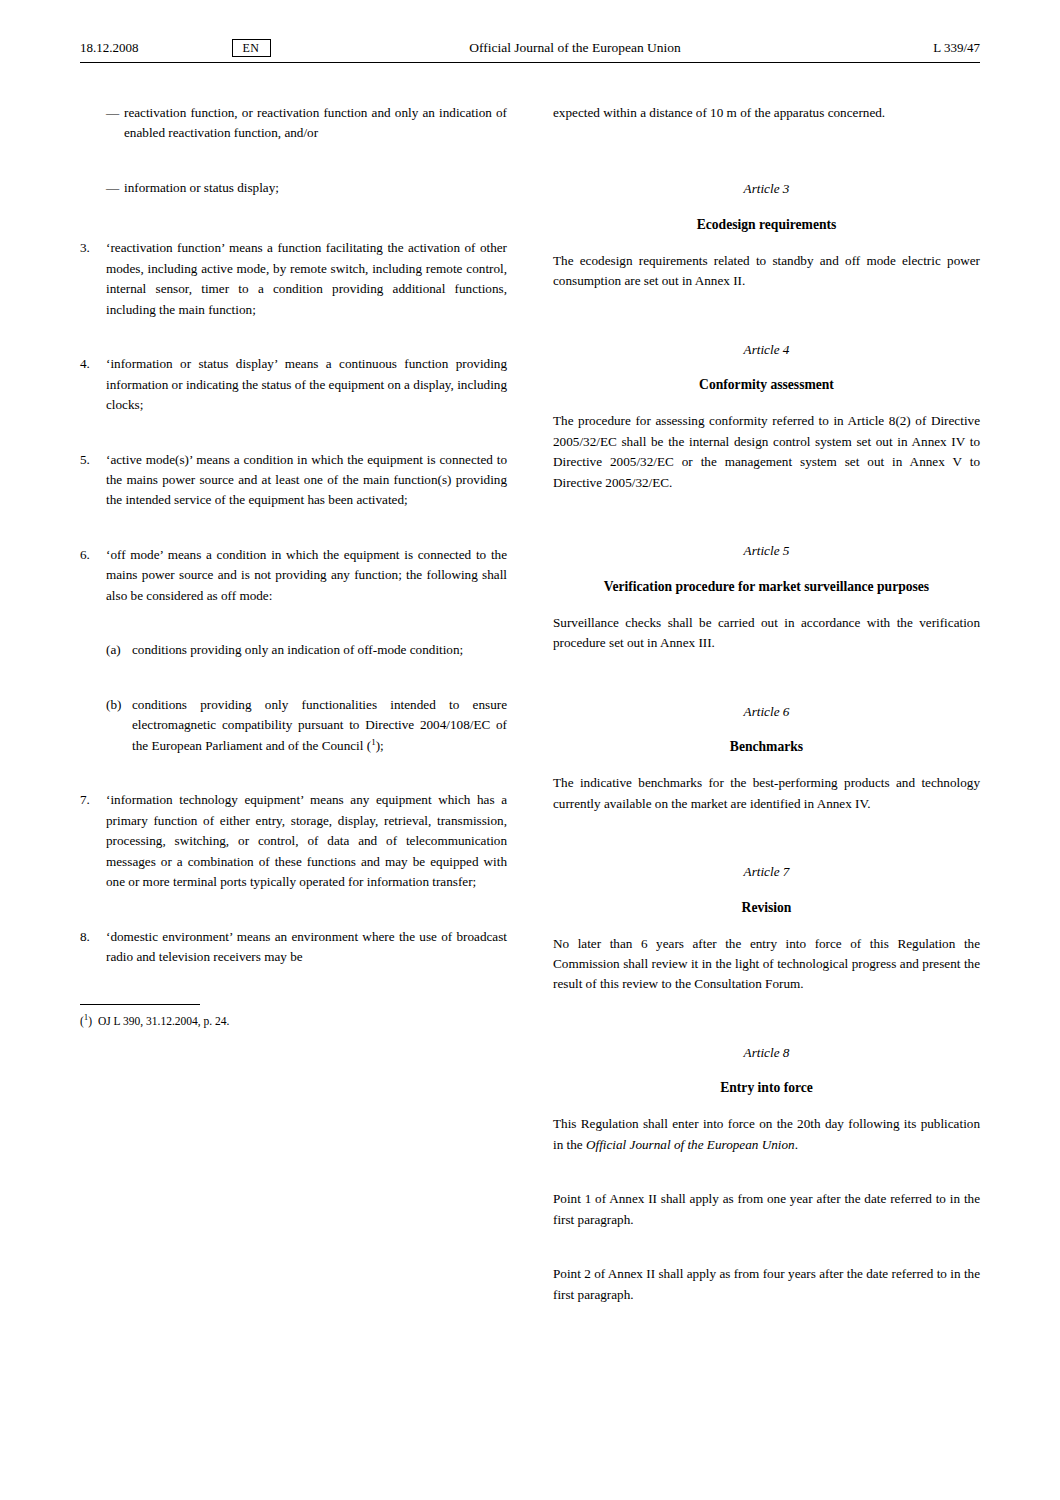18.12.2008
EN
Official Journal of the European Union
L 339/47
—
reactivation function, or reactivation function and only an indication of enabled reactivation function, and/or
—
information or status display;
3.
‘reactivation function’ means a function facilitating the activation of other modes, including active mode, by remote switch, including remote control, internal sensor, timer to a condition providing additional functions, including the main function;
4.
‘information or status display’ means a continuous function providing information or indicating the status of the equipment on a display, including clocks;
5.
‘active mode(s)’ means a condition in which the equipment is connected to the mains power source and at least one of the main function(s) providing the intended service of the equipment has been activated;
6.
‘off mode’ means a condition in which the equipment is connected to the mains power source and is not providing any function; the following shall also be considered as off mode:
(a)
conditions providing only an indication of off-mode condition;
(b)
conditions providing only functionalities intended to ensure electromagnetic compatibility pursuant to Directive 2004/108/EC of the European Parliament and of the Council (1);
7.
‘information technology equipment’ means any equipment which has a primary function of either entry, storage, display, retrieval, transmission, processing, switching, or control, of data and of telecommunication messages or a combination of these functions and may be equipped with one or more terminal ports typically operated for information transfer;
8.
‘domestic environment’ means an environment where the use of broadcast radio and television receivers may be
(1) OJ L 390, 31.12.2004, p. 24.
expected within a distance of 10 m of the apparatus concerned.
Article 3
Ecodesign requirements
The ecodesign requirements related to standby and off mode electric power consumption are set out in Annex II.
Article 4
Conformity assessment
The procedure for assessing conformity referred to in Article 8(2) of Directive 2005/32/EC shall be the internal design control system set out in Annex IV to Directive 2005/32/EC or the management system set out in Annex V to Directive 2005/32/EC.
Article 5
Verification procedure for market surveillance purposes
Surveillance checks shall be carried out in accordance with the verification procedure set out in Annex III.
Article 6
Benchmarks
The indicative benchmarks for the best-performing products and technology currently available on the market are identified in Annex IV.
Article 7
Revision
No later than 6 years after the entry into force of this Regulation the Commission shall review it in the light of technological progress and present the result of this review to the Consultation Forum.
Article 8
Entry into force
This Regulation shall enter into force on the 20th day following its publication in the Official Journal of the European Union.
Point 1 of Annex II shall apply as from one year after the date referred to in the first paragraph.
Point 2 of Annex II shall apply as from four years after the date referred to in the first paragraph.